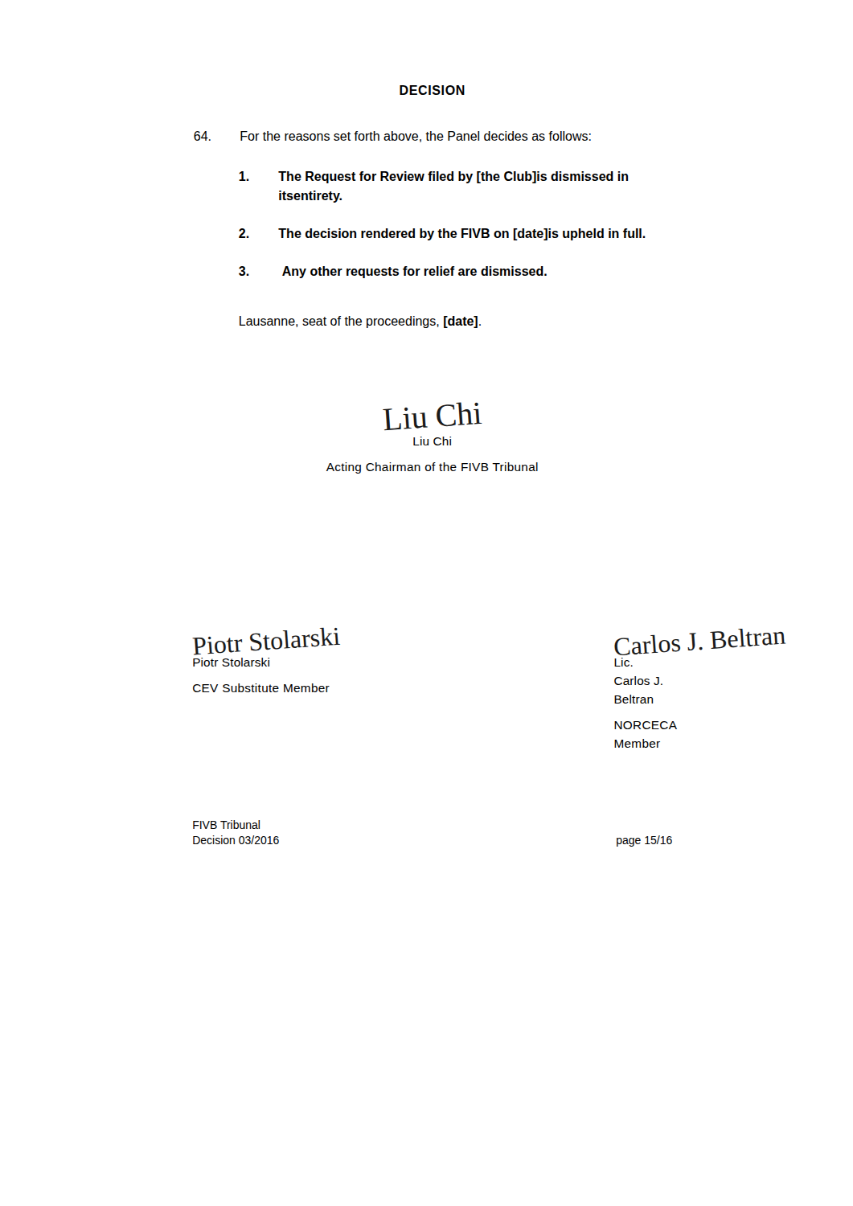DECISION
64.
For the reasons set forth above, the Panel decides as follows:
1. The Request for Review filed by [the Club]is dismissed in itsentirety.
2. The decision rendered by the FIVB on [date]is upheld in full.
3. Any other requests for relief are dismissed.
Lausanne, seat of the proceedings, [date].
Liu Chi
Liu Chi
Acting Chairman of the FIVB Tribunal
Piotr Stolarski
Piotr Stolarski
CEV Substitute Member
Carlos J. Beltran
Lic. Carlos J. Beltran
NORCECA Member
FIVB Tribunal
Decision 03/2016
page 15/16